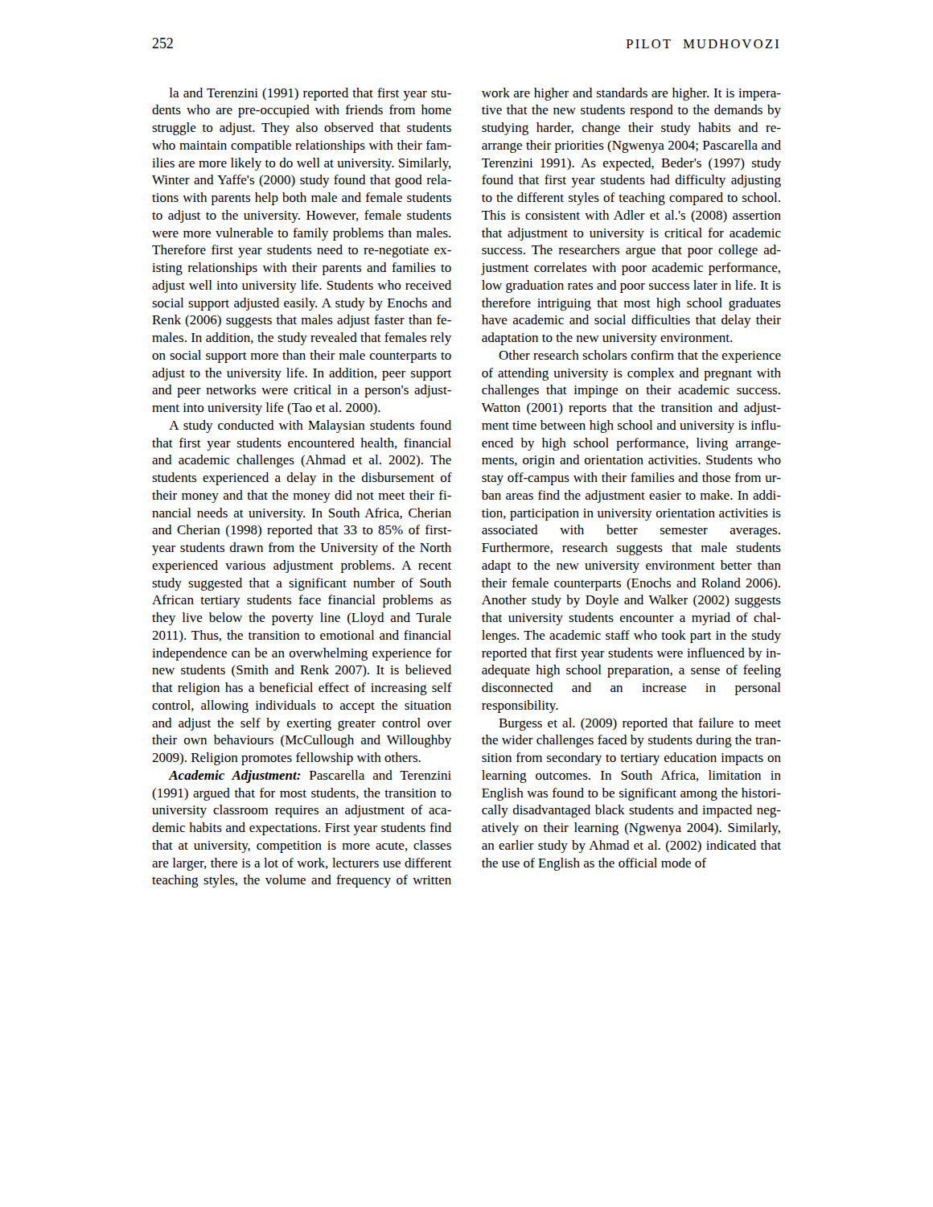252 Pilot Mudhovozi
la and Terenzini (1991) reported that first year students who are pre-occupied with friends from home struggle to adjust. They also observed that students who maintain compatible relationships with their families are more likely to do well at university. Similarly, Winter and Yaffe's (2000) study found that good relations with parents help both male and female students to adjust to the university. However, female students were more vulnerable to family problems than males. Therefore first year students need to re-negotiate existing relationships with their parents and families to adjust well into university life. Students who received social support adjusted easily. A study by Enochs and Renk (2006) suggests that males adjust faster than females. In addition, the study revealed that females rely on social support more than their male counterparts to adjust to the university life. In addition, peer support and peer networks were critical in a person's adjustment into university life (Tao et al. 2000).
A study conducted with Malaysian students found that first year students encountered health, financial and academic challenges (Ahmad et al. 2002). The students experienced a delay in the disbursement of their money and that the money did not meet their financial needs at university. In South Africa, Cherian and Cherian (1998) reported that 33 to 85% of first-year students drawn from the University of the North experienced various adjustment problems. A recent study suggested that a significant number of South African tertiary students face financial problems as they live below the poverty line (Lloyd and Turale 2011). Thus, the transition to emotional and financial independence can be an overwhelming experience for new students (Smith and Renk 2007). It is believed that religion has a beneficial effect of increasing self control, allowing individuals to accept the situation and adjust the self by exerting greater control over their own behaviours (McCullough and Willoughby 2009). Religion promotes fellowship with others.
Academic Adjustment: Pascarella and Terenzini (1991) argued that for most students, the transition to university classroom requires an adjustment of academic habits and expectations. First year students find that at university, competition is more acute, classes are larger, there is a lot of work, lecturers use different teaching styles, the volume and frequency of written work are higher and standards are higher. It is imperative that the new students respond to the demands by studying harder, change their study habits and rearrange their priorities (Ngwenya 2004; Pascarella and Terenzini 1991). As expected, Beder's (1997) study found that first year students had difficulty adjusting to the different styles of teaching compared to school. This is consistent with Adler et al.'s (2008) assertion that adjustment to university is critical for academic success. The researchers argue that poor college adjustment correlates with poor academic performance, low graduation rates and poor success later in life. It is therefore intriguing that most high school graduates have academic and social difficulties that delay their adaptation to the new university environment.
Other research scholars confirm that the experience of attending university is complex and pregnant with challenges that impinge on their academic success. Watton (2001) reports that the transition and adjustment time between high school and university is influenced by high school performance, living arrangements, origin and orientation activities. Students who stay off-campus with their families and those from urban areas find the adjustment easier to make. In addition, participation in university orientation activities is associated with better semester averages. Furthermore, research suggests that male students adapt to the new university environment better than their female counterparts (Enochs and Roland 2006). Another study by Doyle and Walker (2002) suggests that university students encounter a myriad of challenges. The academic staff who took part in the study reported that first year students were influenced by inadequate high school preparation, a sense of feeling disconnected and an increase in personal responsibility.
Burgess et al. (2009) reported that failure to meet the wider challenges faced by students during the transition from secondary to tertiary education impacts on learning outcomes. In South Africa, limitation in English was found to be significant among the historically disadvantaged black students and impacted negatively on their learning (Ngwenya 2004). Similarly, an earlier study by Ahmad et al. (2002) indicated that the use of English as the official mode of